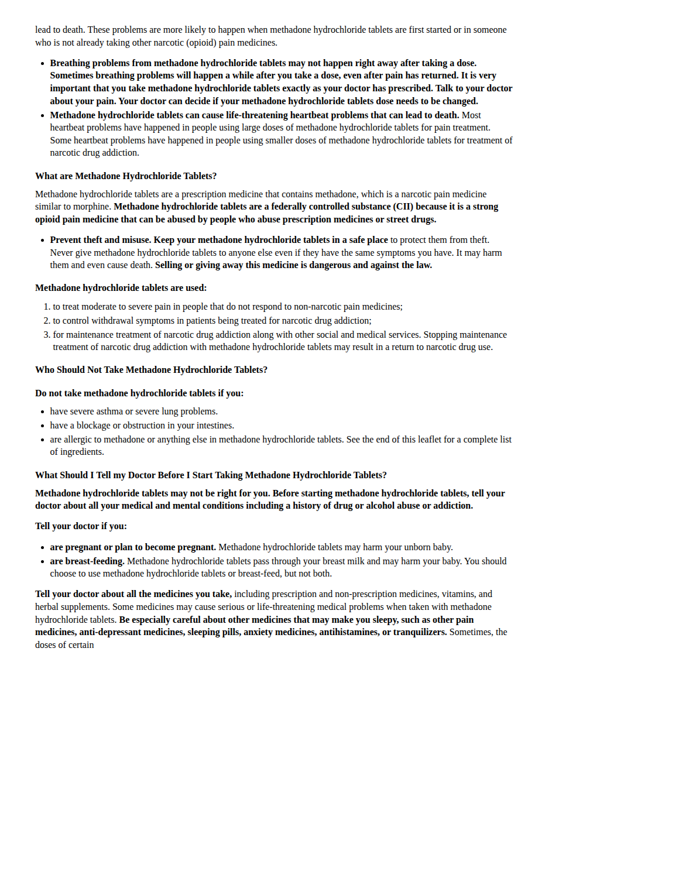lead to death. These problems are more likely to happen when methadone hydrochloride tablets are first started or in someone who is not already taking other narcotic (opioid) pain medicines.
Breathing problems from methadone hydrochloride tablets may not happen right away after taking a dose. Sometimes breathing problems will happen a while after you take a dose, even after pain has returned. It is very important that you take methadone hydrochloride tablets exactly as your doctor has prescribed. Talk to your doctor about your pain. Your doctor can decide if your methadone hydrochloride tablets dose needs to be changed.
Methadone hydrochloride tablets can cause life-threatening heartbeat problems that can lead to death. Most heartbeat problems have happened in people using large doses of methadone hydrochloride tablets for pain treatment. Some heartbeat problems have happened in people using smaller doses of methadone hydrochloride tablets for treatment of narcotic drug addiction.
What are Methadone Hydrochloride Tablets?
Methadone hydrochloride tablets are a prescription medicine that contains methadone, which is a narcotic pain medicine similar to morphine. Methadone hydrochloride tablets are a federally controlled substance (CII) because it is a strong opioid pain medicine that can be abused by people who abuse prescription medicines or street drugs.
Prevent theft and misuse. Keep your methadone hydrochloride tablets in a safe place to protect them from theft. Never give methadone hydrochloride tablets to anyone else even if they have the same symptoms you have. It may harm them and even cause death. Selling or giving away this medicine is dangerous and against the law.
Methadone hydrochloride tablets are used:
to treat moderate to severe pain in people that do not respond to non-narcotic pain medicines;
to control withdrawal symptoms in patients being treated for narcotic drug addiction;
for maintenance treatment of narcotic drug addiction along with other social and medical services. Stopping maintenance treatment of narcotic drug addiction with methadone hydrochloride tablets may result in a return to narcotic drug use.
Who Should Not Take Methadone Hydrochloride Tablets?
Do not take methadone hydrochloride tablets if you:
have severe asthma or severe lung problems.
have a blockage or obstruction in your intestines.
are allergic to methadone or anything else in methadone hydrochloride tablets. See the end of this leaflet for a complete list of ingredients.
What Should I Tell my Doctor Before I Start Taking Methadone Hydrochloride Tablets?
Methadone hydrochloride tablets may not be right for you. Before starting methadone hydrochloride tablets, tell your doctor about all your medical and mental conditions including a history of drug or alcohol abuse or addiction.
Tell your doctor if you:
are pregnant or plan to become pregnant. Methadone hydrochloride tablets may harm your unborn baby.
are breast-feeding. Methadone hydrochloride tablets pass through your breast milk and may harm your baby. You should choose to use methadone hydrochloride tablets or breast-feed, but not both.
Tell your doctor about all the medicines you take, including prescription and non-prescription medicines, vitamins, and herbal supplements. Some medicines may cause serious or life-threatening medical problems when taken with methadone hydrochloride tablets. Be especially careful about other medicines that may make you sleepy, such as other pain medicines, anti-depressant medicines, sleeping pills, anxiety medicines, antihistamines, or tranquilizers. Sometimes, the doses of certain